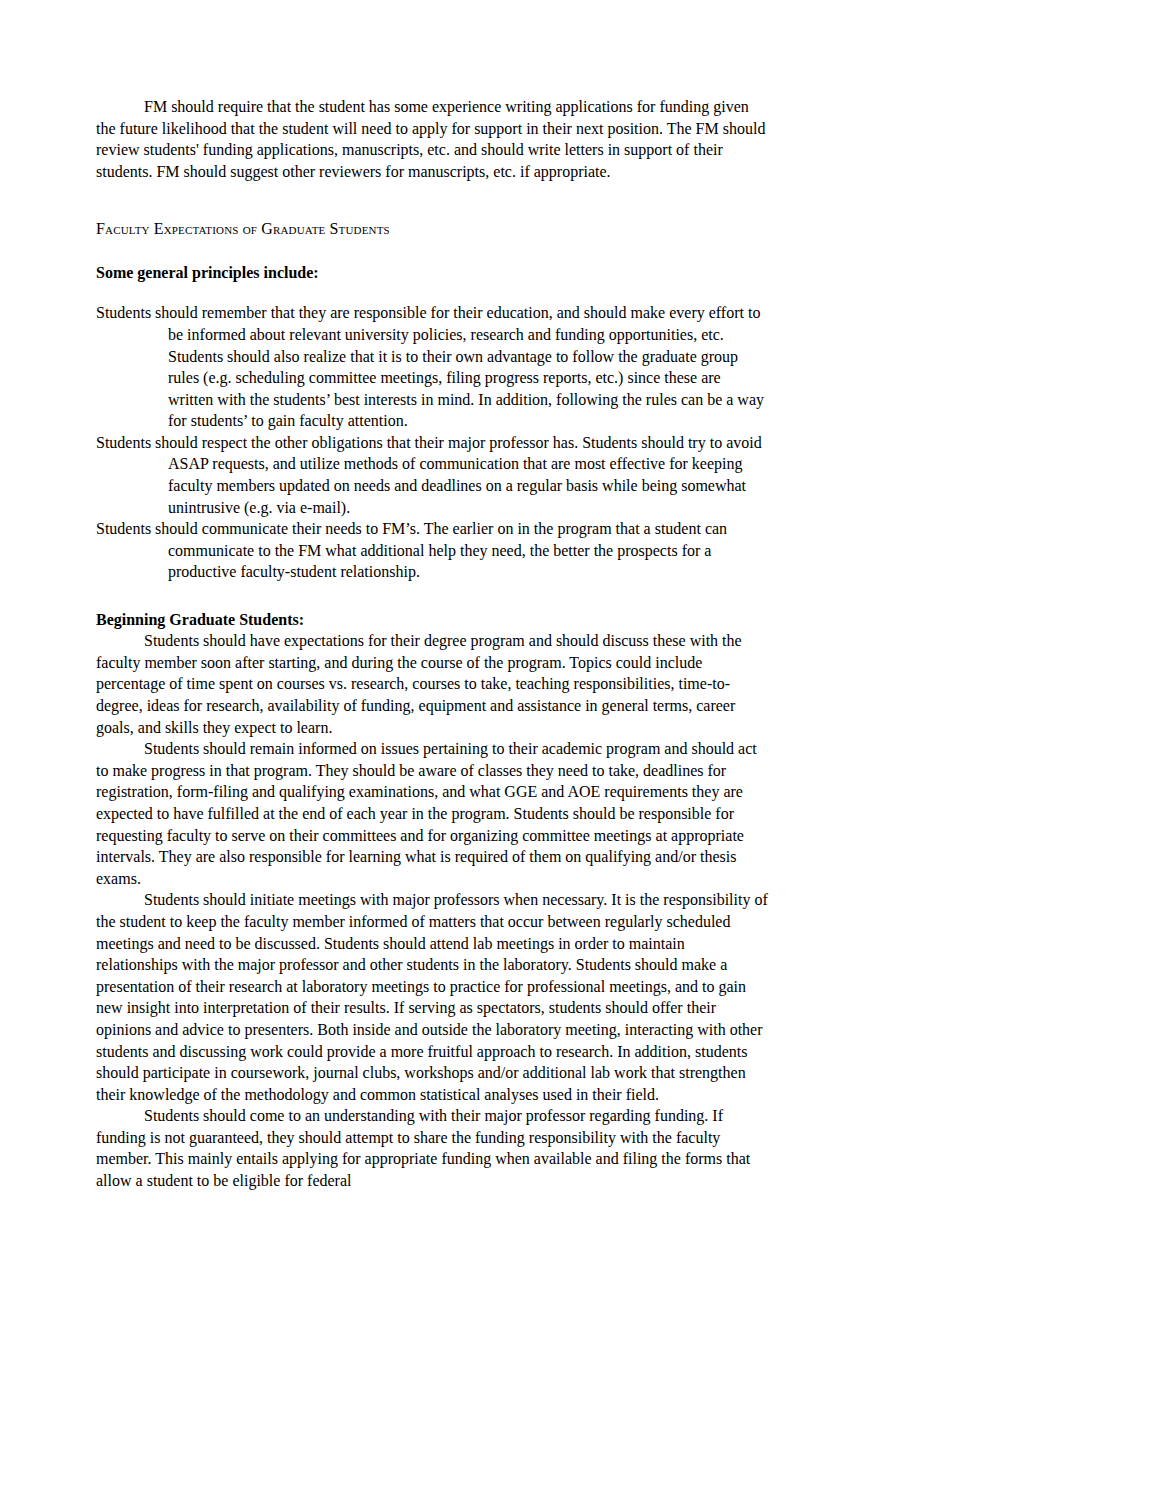FM should require that the student has some experience writing applications for funding given the future likelihood that the student will need to apply for support in their next position. The FM should review students' funding applications, manuscripts, etc. and should write letters in support of their students. FM should suggest other reviewers for manuscripts, etc. if appropriate.
Faculty Expectations of Graduate Students
Some general principles include:
Students should remember that they are responsible for their education, and should make every effort to be informed about relevant university policies, research and funding opportunities, etc. Students should also realize that it is to their own advantage to follow the graduate group rules (e.g. scheduling committee meetings, filing progress reports, etc.) since these are written with the students’ best interests in mind. In addition, following the rules can be a way for students’ to gain faculty attention.
Students should respect the other obligations that their major professor has. Students should try to avoid ASAP requests, and utilize methods of communication that are most effective for keeping faculty members updated on needs and deadlines on a regular basis while being somewhat unintrusive (e.g. via e-mail).
Students should communicate their needs to FM’s. The earlier on in the program that a student can communicate to the FM what additional help they need, the better the prospects for a productive faculty-student relationship.
Beginning Graduate Students:
Students should have expectations for their degree program and should discuss these with the faculty member soon after starting, and during the course of the program. Topics could include percentage of time spent on courses vs. research, courses to take, teaching responsibilities, time-to-degree, ideas for research, availability of funding, equipment and assistance in general terms, career goals, and skills they expect to learn.
Students should remain informed on issues pertaining to their academic program and should act to make progress in that program. They should be aware of classes they need to take, deadlines for registration, form-filing and qualifying examinations, and what GGE and AOE requirements they are expected to have fulfilled at the end of each year in the program. Students should be responsible for requesting faculty to serve on their committees and for organizing committee meetings at appropriate intervals. They are also responsible for learning what is required of them on qualifying and/or thesis exams.
Students should initiate meetings with major professors when necessary. It is the responsibility of the student to keep the faculty member informed of matters that occur between regularly scheduled meetings and need to be discussed. Students should attend lab meetings in order to maintain relationships with the major professor and other students in the laboratory. Students should make a presentation of their research at laboratory meetings to practice for professional meetings, and to gain new insight into interpretation of their results. If serving as spectators, students should offer their opinions and advice to presenters. Both inside and outside the laboratory meeting, interacting with other students and discussing work could provide a more fruitful approach to research. In addition, students should participate in coursework, journal clubs, workshops and/or additional lab work that strengthen their knowledge of the methodology and common statistical analyses used in their field.
Students should come to an understanding with their major professor regarding funding. If funding is not guaranteed, they should attempt to share the funding responsibility with the faculty member. This mainly entails applying for appropriate funding when available and filing the forms that allow a student to be eligible for federal